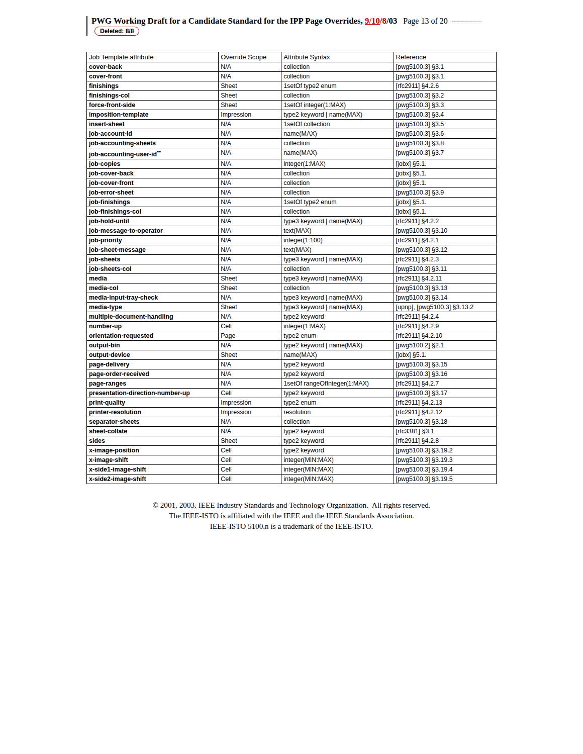PWG Working Draft for a Candidate Standard for the IPP Page Overrides, 9/10/8/03 Page 13 of 20 Deleted: 8/8
| Job Template attribute | Override Scope | Attribute Syntax | Reference |
| --- | --- | --- | --- |
| cover-back | N/A | collection | [pwg5100.3] §3.1 |
| cover-front | N/A | collection | [pwg5100.3] §3.1 |
| finishings | Sheet | 1setOf type2 enum | [rfc2911] §4.2.6 |
| finishings-col | Sheet | collection | [pwg5100.3] §3.2 |
| force-front-side | Sheet | 1setOf integer(1:MAX) | [pwg5100.3] §3.3 |
| imposition-template | Impression | type2 keyword / name(MAX) | [pwg5100.3] §3.4 |
| insert-sheet | N/A | 1setOf collection | [pwg5100.3] §3.5 |
| job-account-id | N/A | name(MAX) | [pwg5100.3] §3.6 |
| job-accounting-sheets | N/A | collection | [pwg5100.3] §3.8 |
| job-accounting-user-id ** | N/A | name(MAX) | [pwg5100.3] §3.7 |
| job-copies | N/A | integer(1:MAX) | [jobx] §5.1. |
| job-cover-back | N/A | collection | [jobx] §5.1. |
| job-cover-front | N/A | collection | [jobx] §5.1. |
| job-error-sheet | N/A | collection | [pwg5100.3] §3.9 |
| job-finishings | N/A | 1setOf type2 enum | [jobx] §5.1. |
| job-finishings-col | N/A | collection | [jobx] §5.1. |
| job-hold-until | N/A | type3 keyword / name(MAX) | [rfc2911] §4.2.2 |
| job-message-to-operator | N/A | text(MAX) | [pwg5100.3] §3.10 |
| job-priority | N/A | integer(1:100) | [rfc2911] §4.2.1 |
| job-sheet-message | N/A | text(MAX) | [pwg5100.3] §3.12 |
| job-sheets | N/A | type3 keyword / name(MAX) | [rfc2911] §4.2.3 |
| job-sheets-col | N/A | collection | [pwg5100.3] §3.11 |
| media | Sheet | type3 keyword / name(MAX) | [rfc2911] §4.2.11 |
| media-col | Sheet | collection | [pwg5100.3] §3.13 |
| media-input-tray-check | N/A | type3 keyword / name(MAX) | [pwg5100.3] §3.14 |
| media-type | Sheet | type3 keyword / name(MAX) | [upnp], [pwg5100.3] §3.13.2 |
| multiple-document-handling | N/A | type2 keyword | [rfc2911] §4.2.4 |
| number-up | Cell | integer(1:MAX) | [rfc2911] §4.2.9 |
| orientation-requested | Page | type2 enum | [rfc2911] §4.2.10 |
| output-bin | N/A | type2 keyword / name(MAX) | [pwg5100.2] §2.1 |
| output-device | Sheet | name(MAX) | [jobx] §5.1. |
| page-delivery | N/A | type2 keyword | [pwg5100.3] §3.15 |
| page-order-received | N/A | type2 keyword | [pwg5100.3] §3.16 |
| page-ranges | N/A | 1setOf rangeOfInteger(1:MAX) | [rfc2911] §4.2.7 |
| presentation-direction-number-up | Cell | type2 keyword | [pwg5100.3] §3.17 |
| print-quality | Impression | type2 enum | [rfc2911] §4.2.13 |
| printer-resolution | Impression | resolution | [rfc2911] §4.2.12 |
| separator-sheets | N/A | collection | [pwg5100.3] §3.18 |
| sheet-collate | N/A | type2 keyword | [rfc3381] §3.1 |
| sides | Sheet | type2 keyword | [rfc2911] §4.2.8 |
| x-image-position | Cell | type2 keyword | [pwg5100.3] §3.19.2 |
| x-image-shift | Cell | integer(MIN:MAX) | [pwg5100.3] §3.19.3 |
| x-side1-image-shift | Cell | integer(MIN:MAX) | [pwg5100.3] §3.19.4 |
| x-side2-image-shift | Cell | integer(MIN:MAX) | [pwg5100.3] §3.19.5 |
© 2001, 2003, IEEE Industry Standards and Technology Organization. All rights reserved.
The IEEE-ISTO is affiliated with the IEEE and the IEEE Standards Association.
IEEE-ISTO 5100.n is a trademark of the IEEE-ISTO.